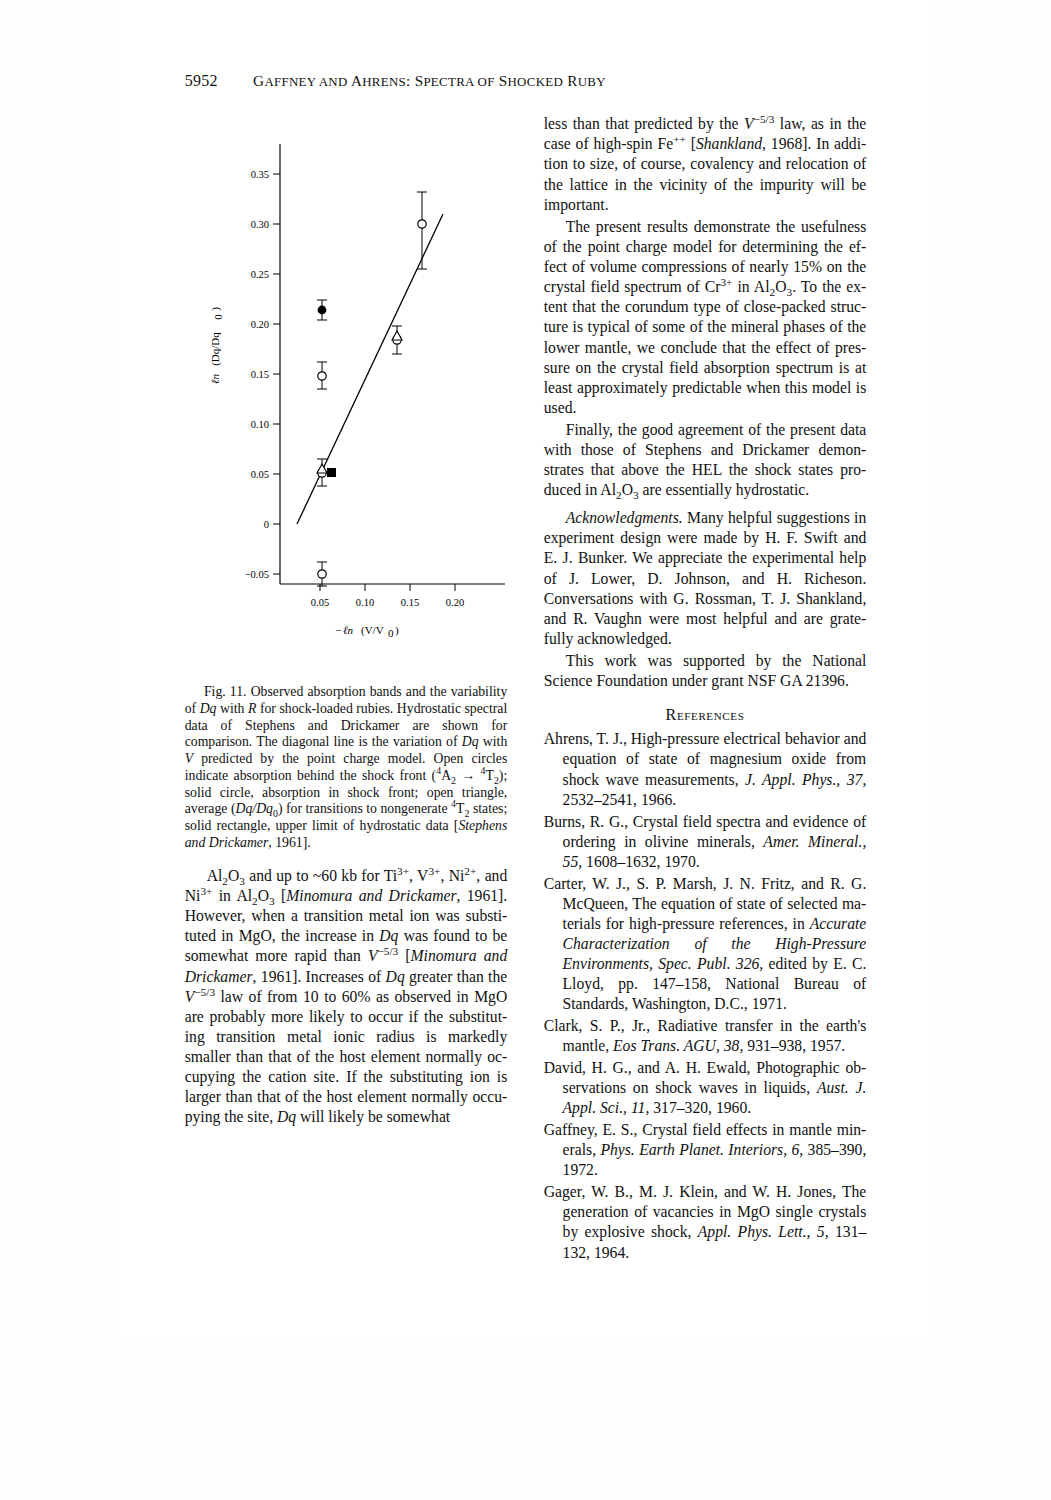5952 GAFFNEY AND AHRENS: SPECTRA OF SHOCKED RUBY
0.35 0.30 0.25 0.20 0.15 0.10 0.05 0 −0.05 0.05 0.10 0.15 0.20 ℓn (Dq/Dq 0 ) − ℓn (V/V 0 )
Fig. 11. Observed absorption bands and the variability of Dq with R for shock-loaded rubies. Hydrostatic spectral data of Stephens and Drickamer are shown for comparison. The diagonal line is the variation of Dq with V predicted by the point charge model. Open circles indicate absorption behind the shock front (4A2 → 4T2); solid circle, absorption in shock front; open triangle, average (Dq/Dq0) for transitions to nongenerate 4T2 states; solid rectangle, upper limit of hydrostatic data [Stephens and Drickamer, 1961].
Al2O3 and up to ~60 kb for Ti3+, V3+, Ni2+, and Ni3+ in Al2O3 [Minomura and Drickamer, 1961]. However, when a transition metal ion was substituted in MgO, the increase in Dq was found to be somewhat more rapid than V−5/3 [Minomura and Drickamer, 1961]. Increases of Dq greater than the V−5/3 law of from 10 to 60% as observed in MgO are probably more likely to occur if the substituting transition metal ionic radius is markedly smaller than that of the host element normally occupying the cation site. If the substituting ion is larger than that of the host element normally occupying the site, Dq will likely be somewhat
less than that predicted by the V−5/3 law, as in the case of high-spin Fe++ [Shankland, 1968]. In addition to size, of course, covalency and relocation of the lattice in the vicinity of the impurity will be important.
The present results demonstrate the usefulness of the point charge model for determining the effect of volume compressions of nearly 15% on the crystal field spectrum of Cr3+ in Al2O3. To the extent that the corundum type of close-packed structure is typical of some of the mineral phases of the lower mantle, we conclude that the effect of pressure on the crystal field absorption spectrum is at least approximately predictable when this model is used.
Finally, the good agreement of the present data with those of Stephens and Drickamer demonstrates that above the HEL the shock states produced in Al2O3 are essentially hydrostatic.
Acknowledgments. Many helpful suggestions in experiment design were made by H. F. Swift and E. J. Bunker. We appreciate the experimental help of J. Lower, D. Johnson, and H. Richeson. Conversations with G. Rossman, T. J. Shankland, and R. Vaughn were most helpful and are gratefully acknowledged.
This work was supported by the National Science Foundation under grant NSF GA 21396.
References
Ahrens, T. J., High-pressure electrical behavior and equation of state of magnesium oxide from shock wave measurements, J. Appl. Phys., 37, 2532–2541, 1966.
Burns, R. G., Crystal field spectra and evidence of ordering in olivine minerals, Amer. Mineral., 55, 1608–1632, 1970.
Carter, W. J., S. P. Marsh, J. N. Fritz, and R. G. McQueen, The equation of state of selected materials for high-pressure references, in Accurate Characterization of the High-Pressure Environments, Spec. Publ. 326, edited by E. C. Lloyd, pp. 147–158, National Bureau of Standards, Washington, D.C., 1971.
Clark, S. P., Jr., Radiative transfer in the earth's mantle, Eos Trans. AGU, 38, 931–938, 1957.
David, H. G., and A. H. Ewald, Photographic observations on shock waves in liquids, Aust. J. Appl. Sci., 11, 317–320, 1960.
Gaffney, E. S., Crystal field effects in mantle minerals, Phys. Earth Planet. Interiors, 6, 385–390, 1972.
Gager, W. B., M. J. Klein, and W. H. Jones, The generation of vacancies in MgO single crystals by explosive shock, Appl. Phys. Lett., 5, 131–132, 1964.